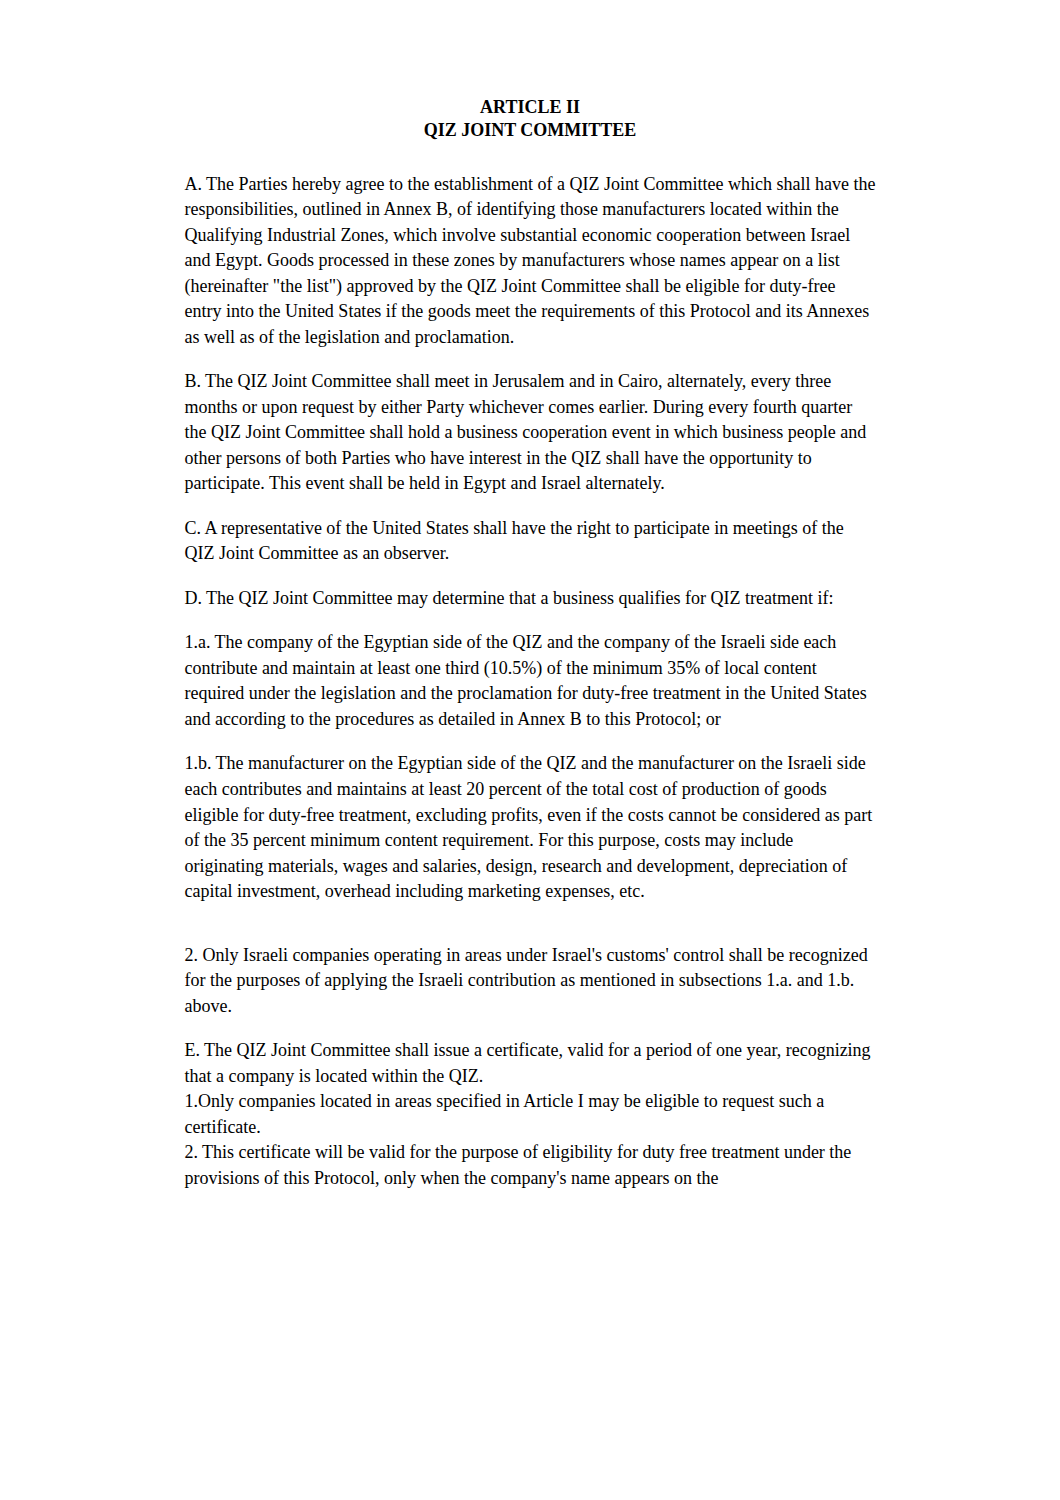ARTICLE II QIZ JOINT COMMITTEE
A. The Parties hereby agree to the establishment of a QIZ Joint Committee which shall have the responsibilities, outlined in Annex B, of identifying those manufacturers located within the Qualifying Industrial Zones, which involve substantial economic cooperation between Israel and Egypt. Goods processed in these zones by manufacturers whose names appear on a list (hereinafter "the list") approved by the QIZ Joint Committee shall be eligible for duty-free entry into the United States if the goods meet the requirements of this Protocol and its Annexes as well as of the legislation and proclamation.
B. The QIZ Joint Committee shall meet in Jerusalem and in Cairo, alternately, every three months or upon request by either Party whichever comes earlier. During every fourth quarter the QIZ Joint Committee shall hold a business cooperation event in which business people and other persons of both Parties who have interest in the QIZ shall have the opportunity to participate. This event shall be held in Egypt and Israel alternately.
C. A representative of the United States shall have the right to participate in meetings of the QIZ Joint Committee as an observer.
D. The QIZ Joint Committee may determine that a business qualifies for QIZ treatment if:
1.a. The company of the Egyptian side of the QIZ and the company of the Israeli side each contribute and maintain at least one third (10.5%) of the minimum 35% of local content required under the legislation and the proclamation for duty-free treatment in the United States and according to the procedures as detailed in Annex B to this Protocol; or
1.b. The manufacturer on the Egyptian side of the QIZ and the manufacturer on the Israeli side each contributes and maintains at least 20 percent of the total cost of production of goods eligible for duty-free treatment, excluding profits, even if the costs cannot be considered as part of the 35 percent minimum content requirement. For this purpose, costs may include originating materials, wages and salaries, design, research and development, depreciation of capital investment, overhead including marketing expenses, etc.
2. Only Israeli companies operating in areas under Israel's customs' control shall be recognized for the purposes of applying the Israeli contribution as mentioned in subsections 1.a. and 1.b. above.
E. The QIZ Joint Committee shall issue a certificate, valid for a period of one year, recognizing that a company is located within the QIZ.
1.Only companies located in areas specified in Article I may be eligible to request such a certificate.
2. This certificate will be valid for the purpose of eligibility for duty free treatment under the provisions of this Protocol, only when the company's name appears on the